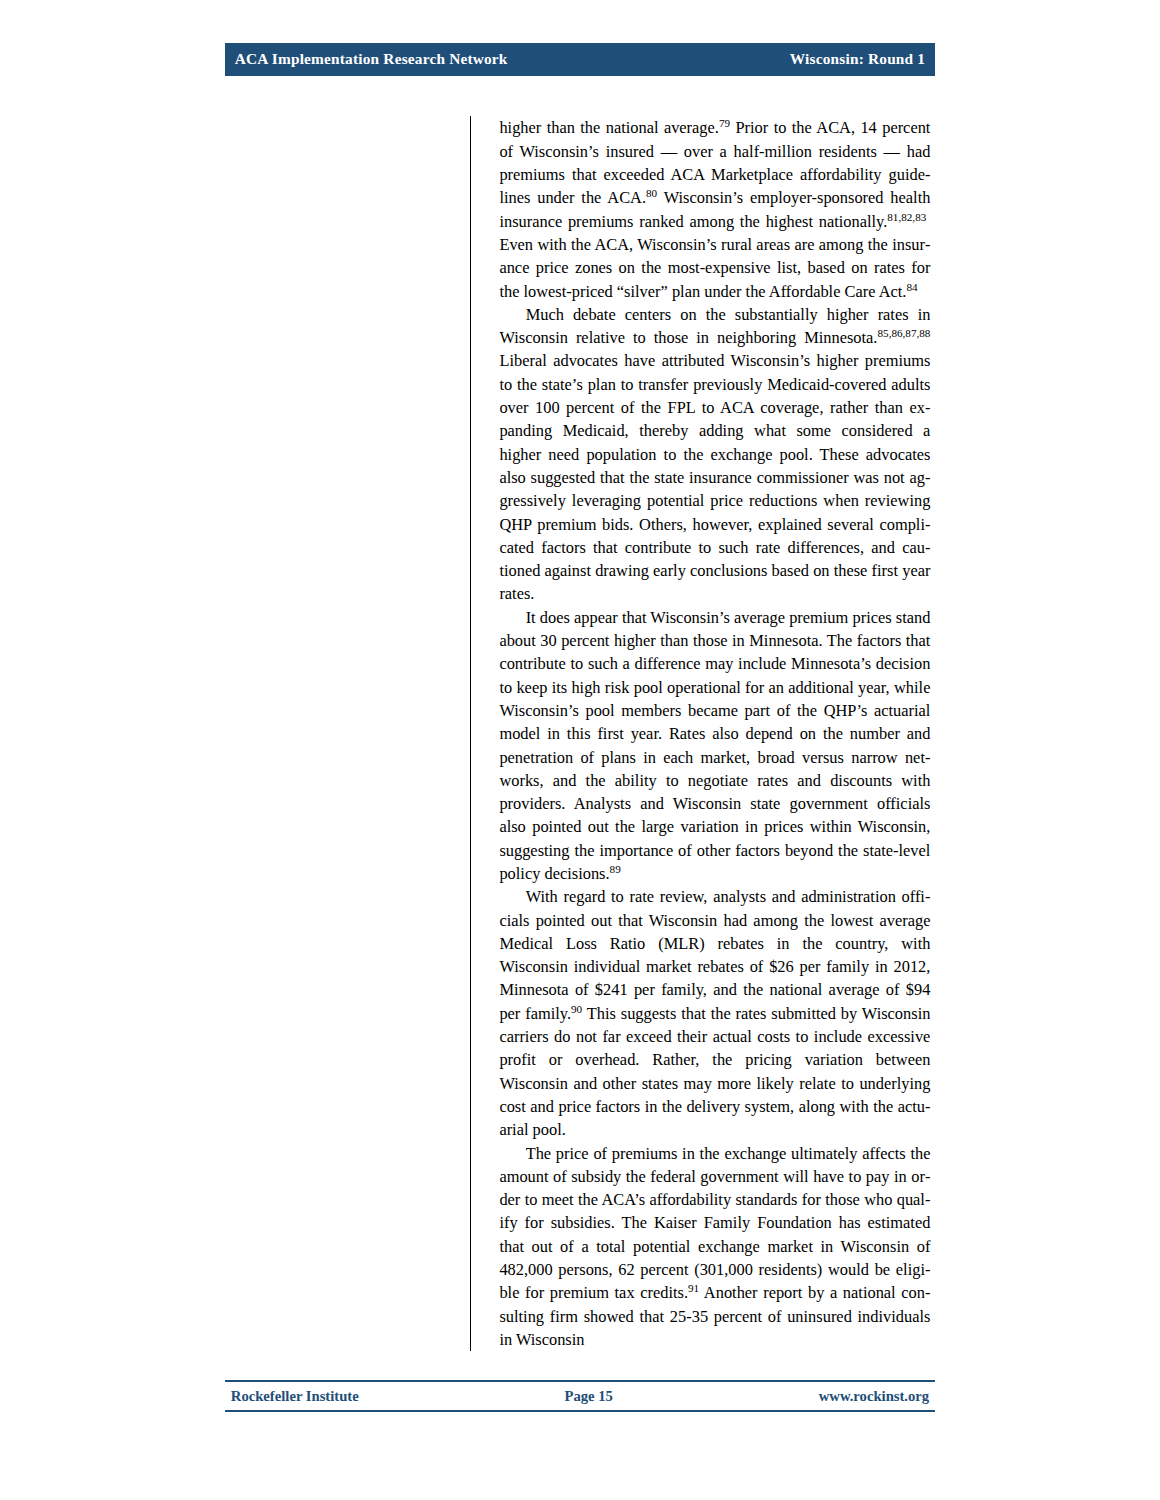ACA Implementation Research Network Wisconsin: Round 1
higher than the national average.79 Prior to the ACA, 14 percent of Wisconsin’s insured — over a half-million residents — had premiums that exceeded ACA Marketplace affordability guidelines under the ACA.80 Wisconsin’s employer-sponsored health insurance premiums ranked among the highest nationally.81,82,83 Even with the ACA, Wisconsin’s rural areas are among the insurance price zones on the most-expensive list, based on rates for the lowest-priced “silver” plan under the Affordable Care Act.84
Much debate centers on the substantially higher rates in Wisconsin relative to those in neighboring Minnesota.85,86,87,88 Liberal advocates have attributed Wisconsin’s higher premiums to the state’s plan to transfer previously Medicaid-covered adults over 100 percent of the FPL to ACA coverage, rather than expanding Medicaid, thereby adding what some considered a higher need population to the exchange pool. These advocates also suggested that the state insurance commissioner was not aggressively leveraging potential price reductions when reviewing QHP premium bids. Others, however, explained several complicated factors that contribute to such rate differences, and cautioned against drawing early conclusions based on these first year rates.
It does appear that Wisconsin’s average premium prices stand about 30 percent higher than those in Minnesota. The factors that contribute to such a difference may include Minnesota’s decision to keep its high risk pool operational for an additional year, while Wisconsin’s pool members became part of the QHP’s actuarial model in this first year. Rates also depend on the number and penetration of plans in each market, broad versus narrow networks, and the ability to negotiate rates and discounts with providers. Analysts and Wisconsin state government officials also pointed out the large variation in prices within Wisconsin, suggesting the importance of other factors beyond the state-level policy decisions.89
With regard to rate review, analysts and administration officials pointed out that Wisconsin had among the lowest average Medical Loss Ratio (MLR) rebates in the country, with Wisconsin individual market rebates of $26 per family in 2012, Minnesota of $241 per family, and the national average of $94 per family.90 This suggests that the rates submitted by Wisconsin carriers do not far exceed their actual costs to include excessive profit or overhead. Rather, the pricing variation between Wisconsin and other states may more likely relate to underlying cost and price factors in the delivery system, along with the actuarial pool.
The price of premiums in the exchange ultimately affects the amount of subsidy the federal government will have to pay in order to meet the ACA’s affordability standards for those who qualify for subsidies. The Kaiser Family Foundation has estimated that out of a total potential exchange market in Wisconsin of 482,000 persons, 62 percent (301,000 residents) would be eligible for premium tax credits.91 Another report by a national consulting firm showed that 25-35 percent of uninsured individuals in Wisconsin
Rockefeller Institute Page 15 www.rockinst.org